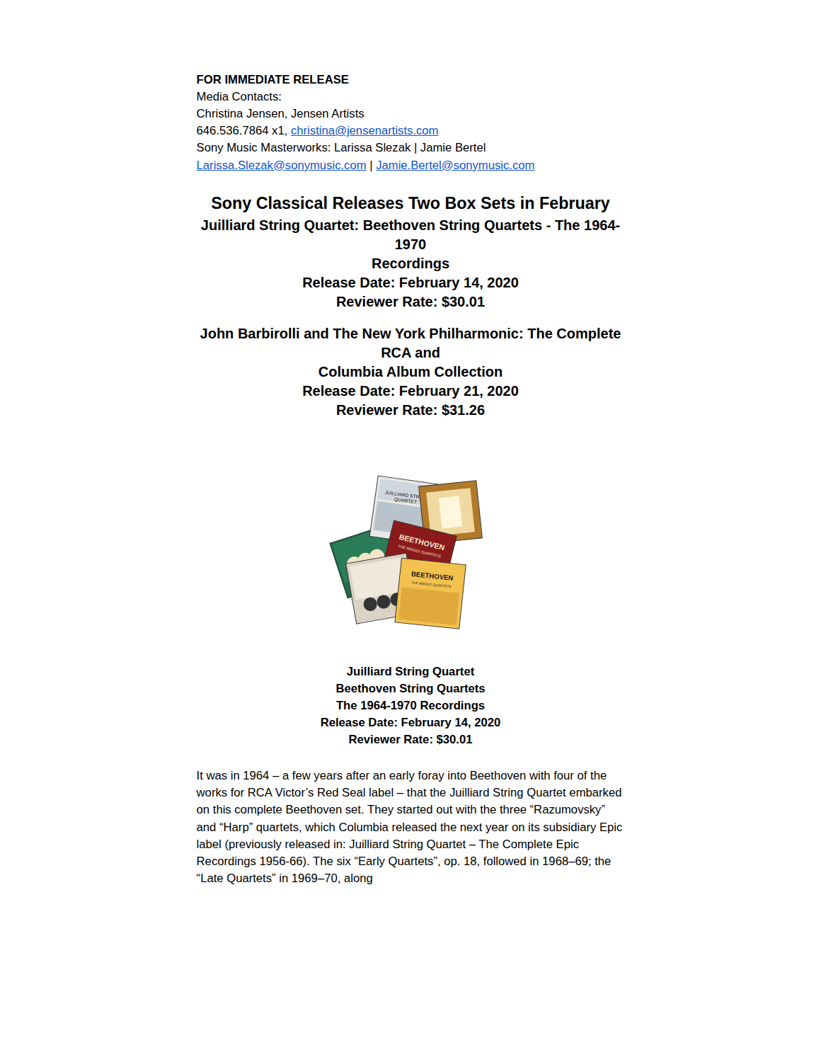FOR IMMEDIATE RELEASE
Media Contacts:
Christina Jensen, Jensen Artists
646.536.7864 x1, christina@jensenartists.com
Sony Music Masterworks: Larissa Slezak | Jamie Bertel
Larissa.Slezak@sonymusic.com | Jamie.Bertel@sonymusic.com
Sony Classical Releases Two Box Sets in February
Juilliard String Quartet: Beethoven String Quartets - The 1964-1970
Recordings
Release Date: February 14, 2020
Reviewer Rate: $30.01
John Barbirolli and The New York Philharmonic: The Complete RCA and
Columbia Album Collection
Release Date: February 21, 2020
Reviewer Rate: $31.26
Juilliard String Quartet
Beethoven String Quartets
The 1964-1970 Recordings
Release Date: February 14, 2020
Reviewer Rate: $30.01
It was in 1964 – a few years after an early foray into Beethoven with four of the works for RCA Victor’s Red Seal label – that the Juilliard String Quartet embarked on this complete Beethoven set. They started out with the three “Razumovsky” and “Harp” quartets, which Columbia released the next year on its subsidiary Epic label (previously released in: Juilliard String Quartet – The Complete Epic Recordings 1956-66). The six “Early Quartets”, op. 18, followed in 1968–69; the “Late Quartets” in 1969–70, along